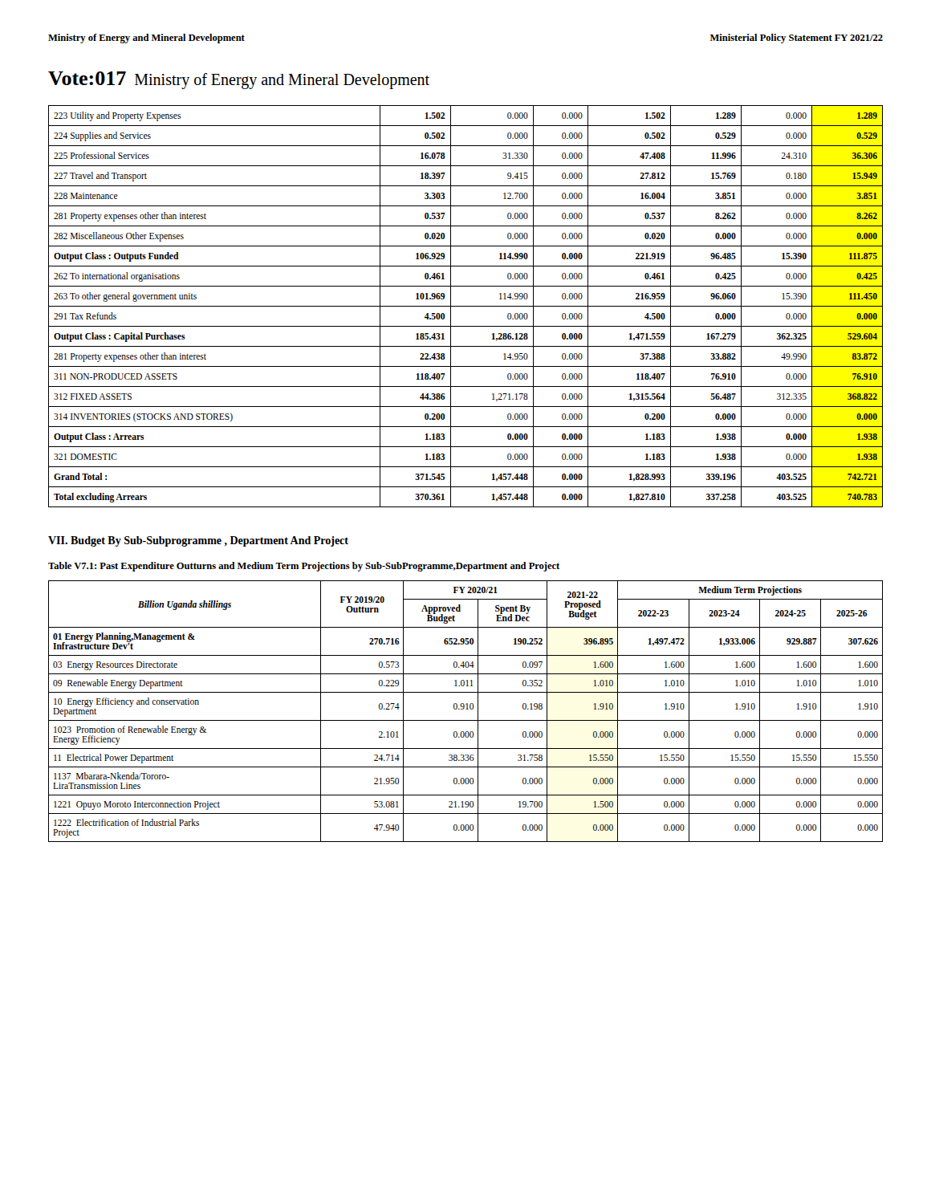Ministry of Energy and Mineral Development
Ministerial Policy Statement FY 2021/22
Vote:017 Ministry of Energy and Mineral Development
| 223 Utility and Property Expenses | 1.502 | 0.000 | 0.000 | 1.502 | 1.289 | 0.000 | 1.289 |
| 224 Supplies and Services | 0.502 | 0.000 | 0.000 | 0.502 | 0.529 | 0.000 | 0.529 |
| 225 Professional Services | 16.078 | 31.330 | 0.000 | 47.408 | 11.996 | 24.310 | 36.306 |
| 227 Travel and Transport | 18.397 | 9.415 | 0.000 | 27.812 | 15.769 | 0.180 | 15.949 |
| 228 Maintenance | 3.303 | 12.700 | 0.000 | 16.004 | 3.851 | 0.000 | 3.851 |
| 281 Property expenses other than interest | 0.537 | 0.000 | 0.000 | 0.537 | 8.262 | 0.000 | 8.262 |
| 282 Miscellaneous Other Expenses | 0.020 | 0.000 | 0.000 | 0.020 | 0.000 | 0.000 | 0.000 |
| Output Class : Outputs Funded | 106.929 | 114.990 | 0.000 | 221.919 | 96.485 | 15.390 | 111.875 |
| 262 To international organisations | 0.461 | 0.000 | 0.000 | 0.461 | 0.425 | 0.000 | 0.425 |
| 263 To other general government units | 101.969 | 114.990 | 0.000 | 216.959 | 96.060 | 15.390 | 111.450 |
| 291 Tax Refunds | 4.500 | 0.000 | 0.000 | 4.500 | 0.000 | 0.000 | 0.000 |
| Output Class : Capital Purchases | 185.431 | 1,286.128 | 0.000 | 1,471.559 | 167.279 | 362.325 | 529.604 |
| 281 Property expenses other than interest | 22.438 | 14.950 | 0.000 | 37.388 | 33.882 | 49.990 | 83.872 |
| 311 NON-PRODUCED ASSETS | 118.407 | 0.000 | 0.000 | 118.407 | 76.910 | 0.000 | 76.910 |
| 312 FIXED ASSETS | 44.386 | 1,271.178 | 0.000 | 1,315.564 | 56.487 | 312.335 | 368.822 |
| 314 INVENTORIES (STOCKS AND STORES) | 0.200 | 0.000 | 0.000 | 0.200 | 0.000 | 0.000 | 0.000 |
| Output Class : Arrears | 1.183 | 0.000 | 0.000 | 1.183 | 1.938 | 0.000 | 1.938 |
| 321 DOMESTIC | 1.183 | 0.000 | 0.000 | 1.183 | 1.938 | 0.000 | 1.938 |
| Grand Total : | 371.545 | 1,457.448 | 0.000 | 1,828.993 | 339.196 | 403.525 | 742.721 |
| Total excluding Arrears | 370.361 | 1,457.448 | 0.000 | 1,827.810 | 337.258 | 403.525 | 740.783 |
VII. Budget By Sub-Subprogramme , Department And Project
Table V7.1: Past Expenditure Outturns and Medium Term Projections by Sub-SubProgramme,Department and Project
| Billion Uganda shillings | FY 2019/20 Outturn | FY 2020/21 | 2021-22 Proposed Budget | Medium Term Projections |
| --- | --- | --- | --- | --- |
| Approved Budget | Spent By End Dec | 2022-23 | 2023-24 | 2024-25 | 2025-26 |
| 01 Energy Planning,Management & Infrastructure Dev't | 270.716 | 652.950 | 190.252 | 396.895 | 1,497.472 | 1,933.006 | 929.887 | 307.626 |
| 03 Energy Resources Directorate | 0.573 | 0.404 | 0.097 | 1.600 | 1.600 | 1.600 | 1.600 | 1.600 |
| 09 Renewable Energy Department | 0.229 | 1.011 | 0.352 | 1.010 | 1.010 | 1.010 | 1.010 | 1.010 |
| 10 Energy Efficiency and conservation Department | 0.274 | 0.910 | 0.198 | 1.910 | 1.910 | 1.910 | 1.910 | 1.910 |
| 1023 Promotion of Renewable Energy & Energy Efficiency | 2.101 | 0.000 | 0.000 | 0.000 | 0.000 | 0.000 | 0.000 | 0.000 |
| 11 Electrical Power Department | 24.714 | 38.336 | 31.758 | 15.550 | 15.550 | 15.550 | 15.550 | 15.550 |
| 1137 Mbarara-Nkenda/Tororo- LiraTransmission Lines | 21.950 | 0.000 | 0.000 | 0.000 | 0.000 | 0.000 | 0.000 | 0.000 |
| 1221 Opuyo Moroto Interconnection Project | 53.081 | 21.190 | 19.700 | 1.500 | 0.000 | 0.000 | 0.000 | 0.000 |
| 1222 Electrification of Industrial Parks Project | 47.940 | 0.000 | 0.000 | 0.000 | 0.000 | 0.000 | 0.000 | 0.000 |